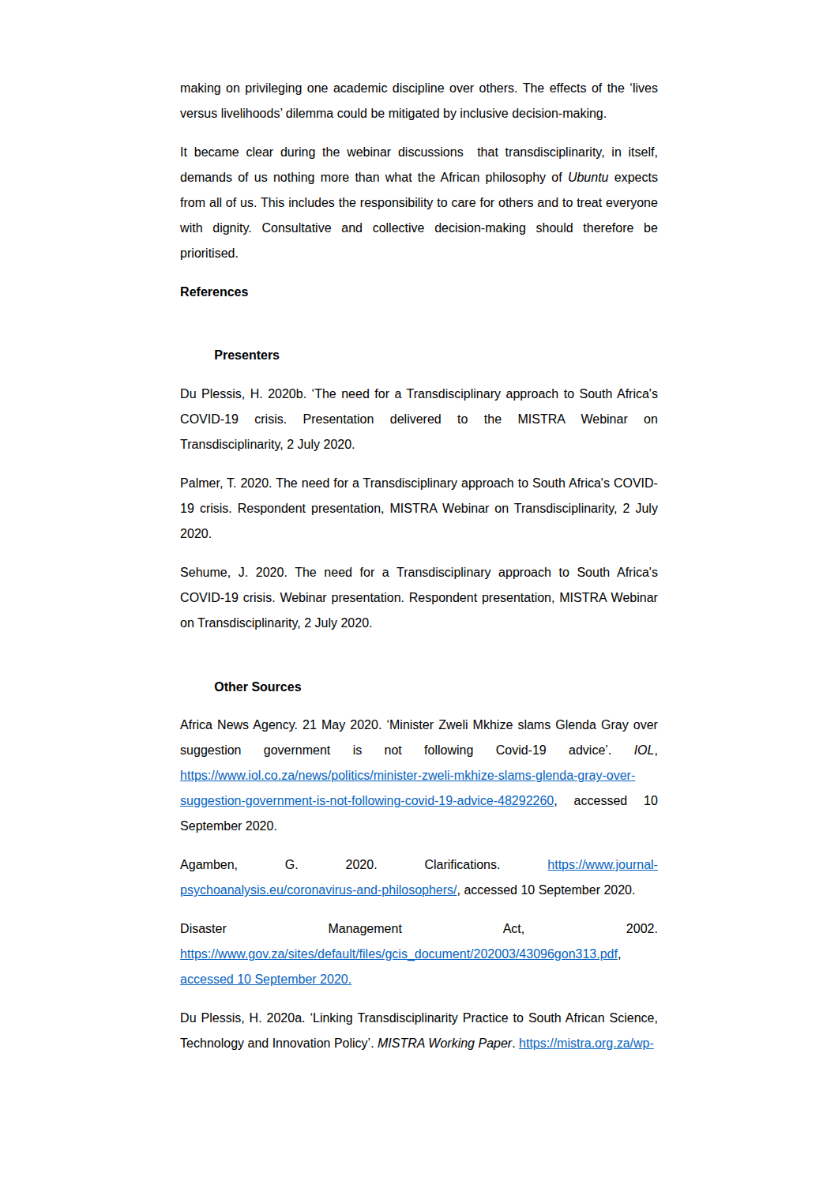making on privileging one academic discipline over others. The effects of the ‘lives versus livelihoods’ dilemma could be mitigated by inclusive decision-making.
It became clear during the webinar discussions that transdisciplinarity, in itself, demands of us nothing more than what the African philosophy of Ubuntu expects from all of us. This includes the responsibility to care for others and to treat everyone with dignity. Consultative and collective decision-making should therefore be prioritised.
References
Presenters
Du Plessis, H. 2020b. ‘The need for a Transdisciplinary approach to South Africa's COVID-19 crisis. Presentation delivered to the MISTRA Webinar on Transdisciplinarity, 2 July 2020.
Palmer, T. 2020. The need for a Transdisciplinary approach to South Africa's COVID-19 crisis. Respondent presentation, MISTRA Webinar on Transdisciplinarity, 2 July 2020.
Sehume, J. 2020. The need for a Transdisciplinary approach to South Africa's COVID-19 crisis. Webinar presentation. Respondent presentation, MISTRA Webinar on Transdisciplinarity, 2 July 2020.
Other Sources
Africa News Agency. 21 May 2020. ‘Minister Zweli Mkhize slams Glenda Gray over suggestion government is not following Covid-19 advice’. IOL, https://www.iol.co.za/news/politics/minister-zweli-mkhize-slams-glenda-gray-over-suggestion-government-is-not-following-covid-19-advice-48292260, accessed 10 September 2020.
Agamben, G. 2020. Clarifications. https://www.journal-psychoanalysis.eu/coronavirus-and-philosophers/, accessed 10 September 2020.
Disaster Management Act, 2002. https://www.gov.za/sites/default/files/gcis_document/202003/43096gon313.pdf, accessed 10 September 2020.
Du Plessis, H. 2020a. ‘Linking Transdisciplinarity Practice to South African Science, Technology and Innovation Policy’. MISTRA Working Paper. https://mistra.org.za/wp-